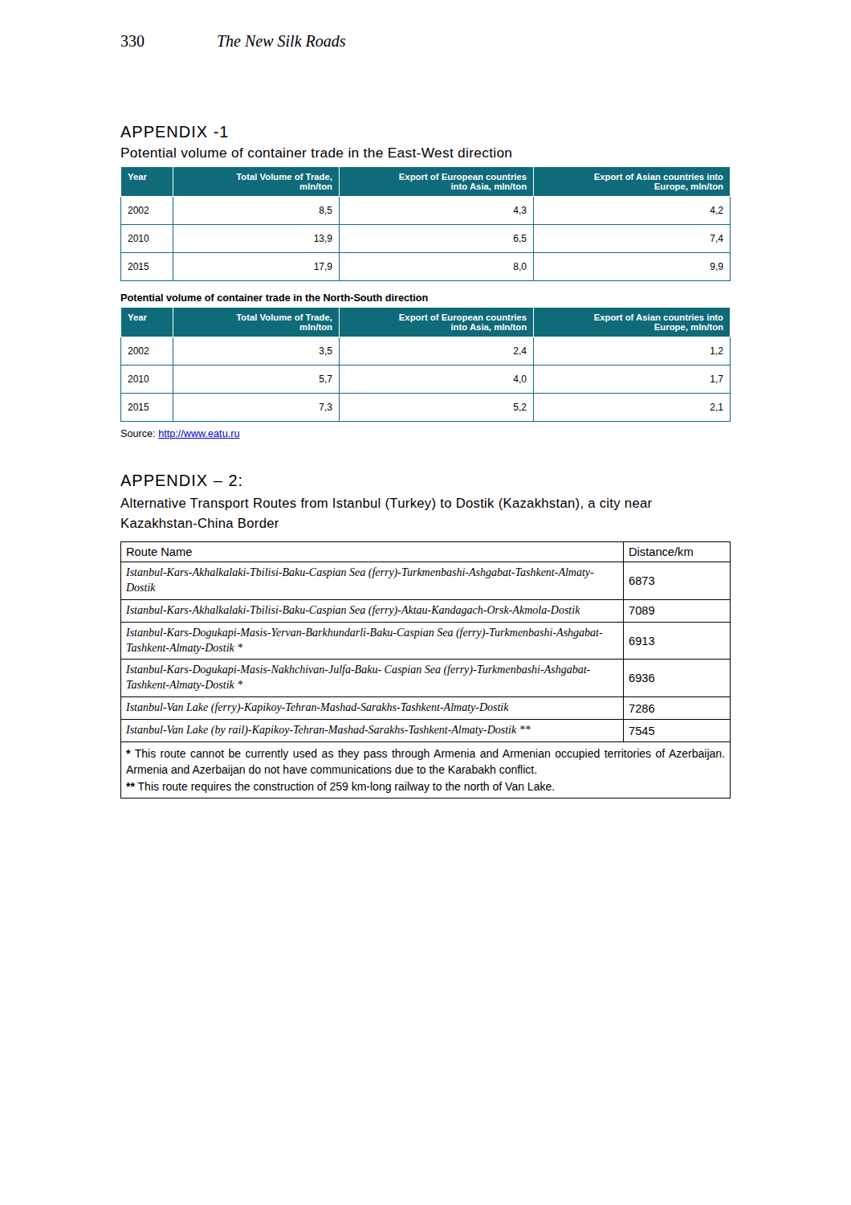330 The New Silk Roads
APPENDIX -1
Potential volume of container trade in the East-West direction
| Year | Total Volume of Trade, mln/ton | Export of European countries into Asia, mln/ton | Export of Asian countries into Europe, mln/ton |
| --- | --- | --- | --- |
| 2002 | 8,5 | 4,3 | 4,2 |
| 2010 | 13,9 | 6,5 | 7,4 |
| 2015 | 17,9 | 8,0 | 9,9 |
Potential volume of container trade in the North-South direction
| Year | Total Volume of Trade, mln/ton | Export of European countries into Asia, mln/ton | Export of Asian countries into Europe, mln/ton |
| --- | --- | --- | --- |
| 2002 | 3,5 | 2,4 | 1,2 |
| 2010 | 5,7 | 4,0 | 1,7 |
| 2015 | 7,3 | 5,2 | 2,1 |
Source: http://www.eatu.ru
APPENDIX – 2:
Alternative Transport Routes from Istanbul (Turkey) to Dostik (Kazakhstan), a city near Kazakhstan-China Border
| Route Name | Distance/km |
| --- | --- |
| Istanbul-Kars-Akhalkalaki-Tbilisi-Baku-Caspian Sea (ferry)-Turkmenbashi-Ashgabat-Tashkent-Almaty-Dostik | 6873 |
| Istanbul-Kars-Akhalkalaki-Tbilisi-Baku-Caspian Sea (ferry)-Aktau-Kandagach-Orsk-Akmola-Dostik | 7089 |
| Istanbul-Kars-Dogukapi-Masis-Yervan-Barkhundarli-Baku-Caspian Sea (ferry)-Turkmenbashi-Ashgabat-Tashkent-Almaty-Dostik * | 6913 |
| Istanbul-Kars-Dogukapi-Masis-Nakhchivan-Julfa-Baku- Caspian Sea (ferry)-Turkmenbashi-Ashgabat-Tashkent-Almaty-Dostik * | 6936 |
| Istanbul-Van Lake (ferry)-Kapikoy-Tehran-Mashad-Sarakhs-Tashkent-Almaty-Dostik | 7286 |
| Istanbul-Van Lake (by rail)-Kapikoy-Tehran-Mashad-Sarakhs-Tashkent-Almaty-Dostik ** | 7545 |
| * This route cannot be currently used as they pass through Armenia and Armenian occupied territories of Azerbaijan. Armenia and Azerbaijan do not have communications due to the Karabakh conflict. ** This route requires the construction of 259 km-long railway to the north of Van Lake. |